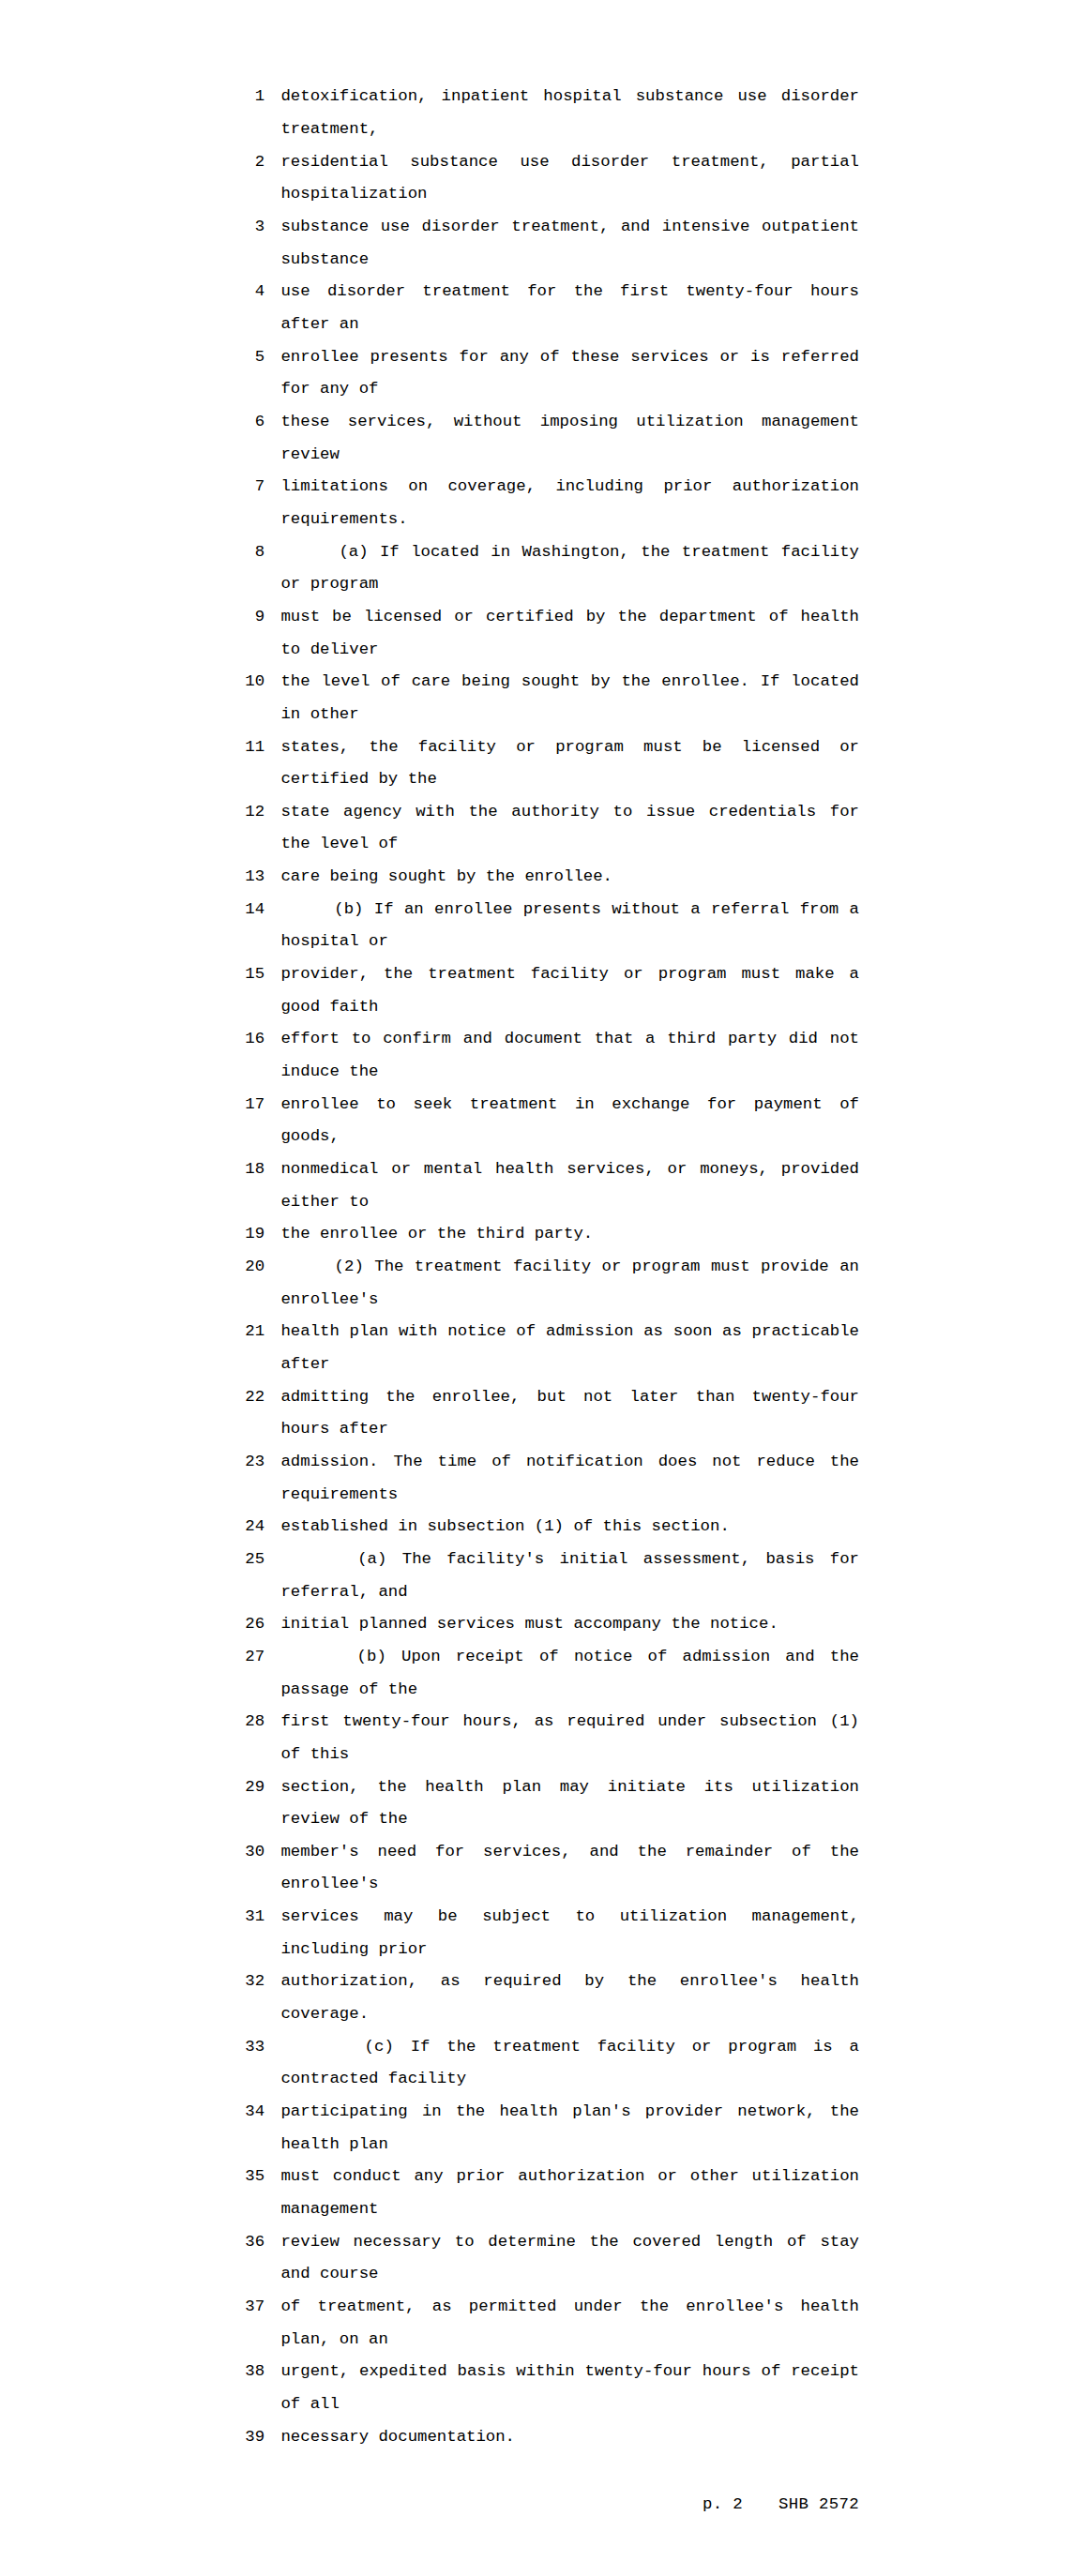detoxification, inpatient hospital substance use disorder treatment,
residential substance use disorder treatment, partial hospitalization
substance use disorder treatment, and intensive outpatient substance
use disorder treatment for the first twenty-four hours after an
enrollee presents for any of these services or is referred for any of
these services, without imposing utilization management review
limitations on coverage, including prior authorization requirements.
(a) If located in Washington, the treatment facility or program
must be licensed or certified by the department of health to deliver
the level of care being sought by the enrollee. If located in other
states, the facility or program must be licensed or certified by the
state agency with the authority to issue credentials for the level of
care being sought by the enrollee.
(b) If an enrollee presents without a referral from a hospital or
provider, the treatment facility or program must make a good faith
effort to confirm and document that a third party did not induce the
enrollee to seek treatment in exchange for payment of goods,
nonmedical or mental health services, or moneys, provided either to
the enrollee or the third party.
(2) The treatment facility or program must provide an enrollee's
health plan with notice of admission as soon as practicable after
admitting the enrollee, but not later than twenty-four hours after
admission. The time of notification does not reduce the requirements
established in subsection (1) of this section.
(a) The facility's initial assessment, basis for referral, and
initial planned services must accompany the notice.
(b) Upon receipt of notice of admission and the passage of the
first twenty-four hours, as required under subsection (1) of this
section, the health plan may initiate its utilization review of the
member's need for services, and the remainder of the enrollee's
services may be subject to utilization management, including prior
authorization, as required by the enrollee's health coverage.
(c) If the treatment facility or program is a contracted facility
participating in the health plan's provider network, the health plan
must conduct any prior authorization or other utilization management
review necessary to determine the covered length of stay and course
of treatment, as permitted under the enrollee's health plan, on an
urgent, expedited basis within twenty-four hours of receipt of all
necessary documentation.
p. 2 SHB 2572